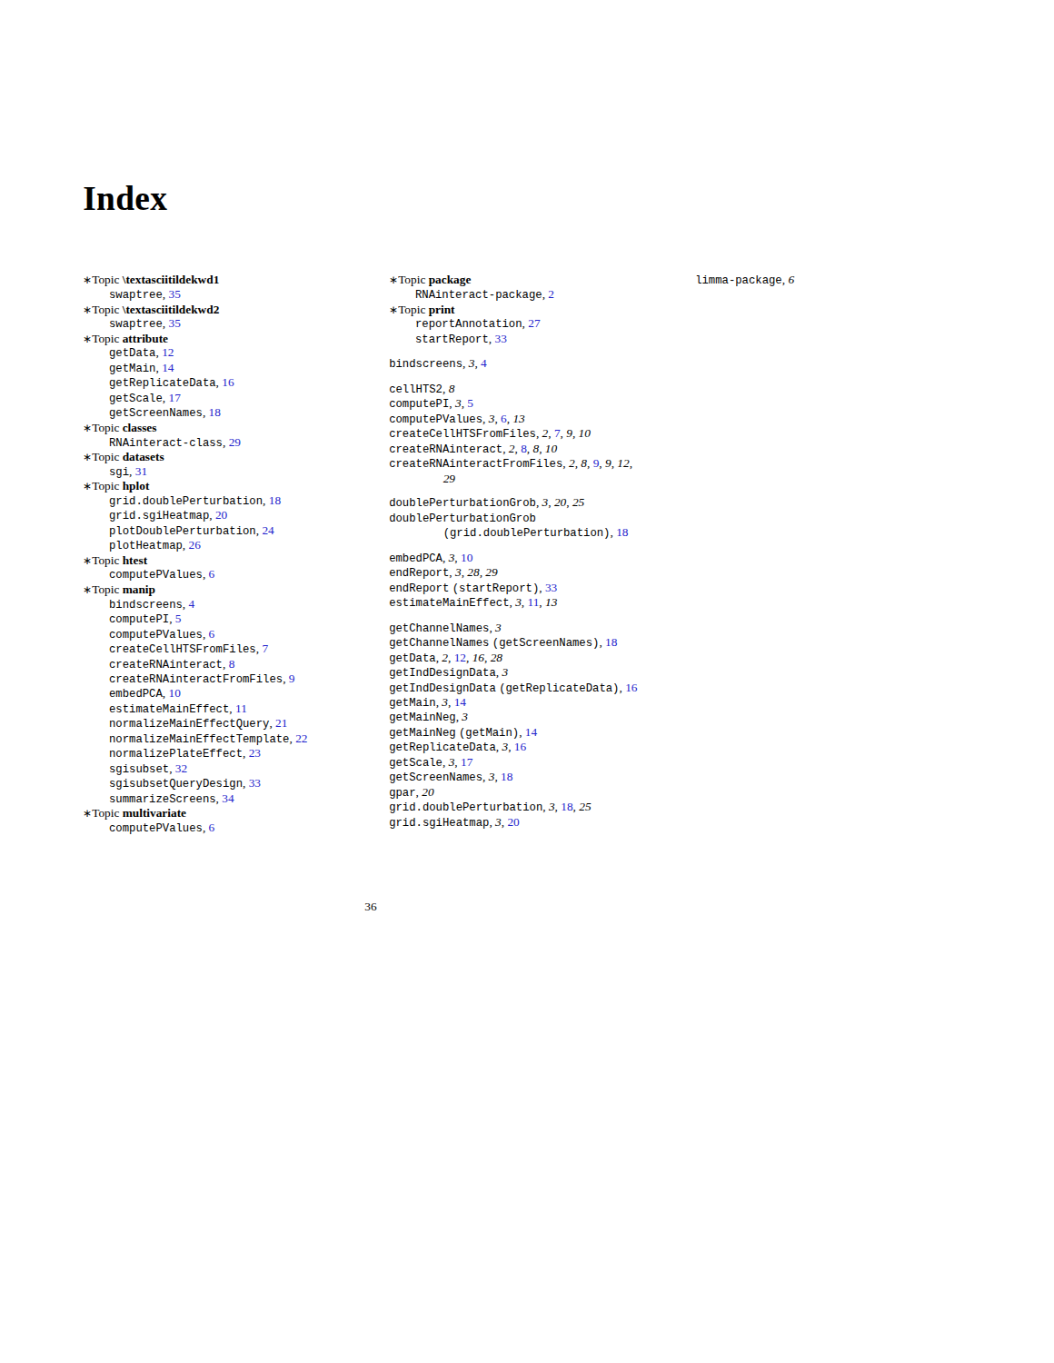Index
∗Topic \textasciitildekwd1
swaptree, 35
∗Topic \textasciitildekwd2
swaptree, 35
∗Topic attribute
getData, 12
getMain, 14
getReplicateData, 16
getScale, 17
getScreenNames, 18
∗Topic classes
RNAinteract-class, 29
∗Topic datasets
sgi, 31
∗Topic hplot
grid.doublePerturbation, 18
grid.sgiHeatmap, 20
plotDoublePerturbation, 24
plotHeatmap, 26
∗Topic htest
computePValues, 6
∗Topic manip
bindscreens, 4
computePI, 5
computePValues, 6
createCellHTSFromFiles, 7
createRNAinteract, 8
createRNAinteractFromFiles, 9
embedPCA, 10
estimateMainEffect, 11
normalizeMainEffectQuery, 21
normalizeMainEffectTemplate, 22
normalizePlateEffect, 23
sgisubset, 32
sgisubsetQueryDesign, 33
summarizeScreens, 34
∗Topic multivariate
computePValues, 6
∗Topic package
RNAinteract-package, 2
∗Topic print
reportAnnotation, 27
startReport, 33
bindscreens, 3, 4
cellHTS2, 8
computePI, 3, 5
computePValues, 3, 6, 13
createCellHTSFromFiles, 2, 7, 9, 10
createRNAinteract, 2, 8, 8, 10
createRNAinteractFromFiles, 2, 8, 9, 9, 12,
29
doublePerturbationGrob, 3, 20, 25
doublePerturbationGrob
(grid.doublePerturbation), 18
embedPCA, 3, 10
endReport, 3, 28, 29
endReport (startReport), 33
estimateMainEffect, 3, 11, 13
getChannelNames, 3
getChannelNames (getScreenNames), 18
getData, 2, 12, 16, 28
getIndDesignData, 3
getIndDesignData (getReplicateData), 16
getMain, 3, 14
getMainNeg, 3
getMainNeg (getMain), 14
getReplicateData, 3, 16
getScale, 3, 17
getScreenNames, 3, 18
gpar, 20
grid.doublePerturbation, 3, 18, 25
grid.sgiHeatmap, 3, 20
limma-package, 6
36